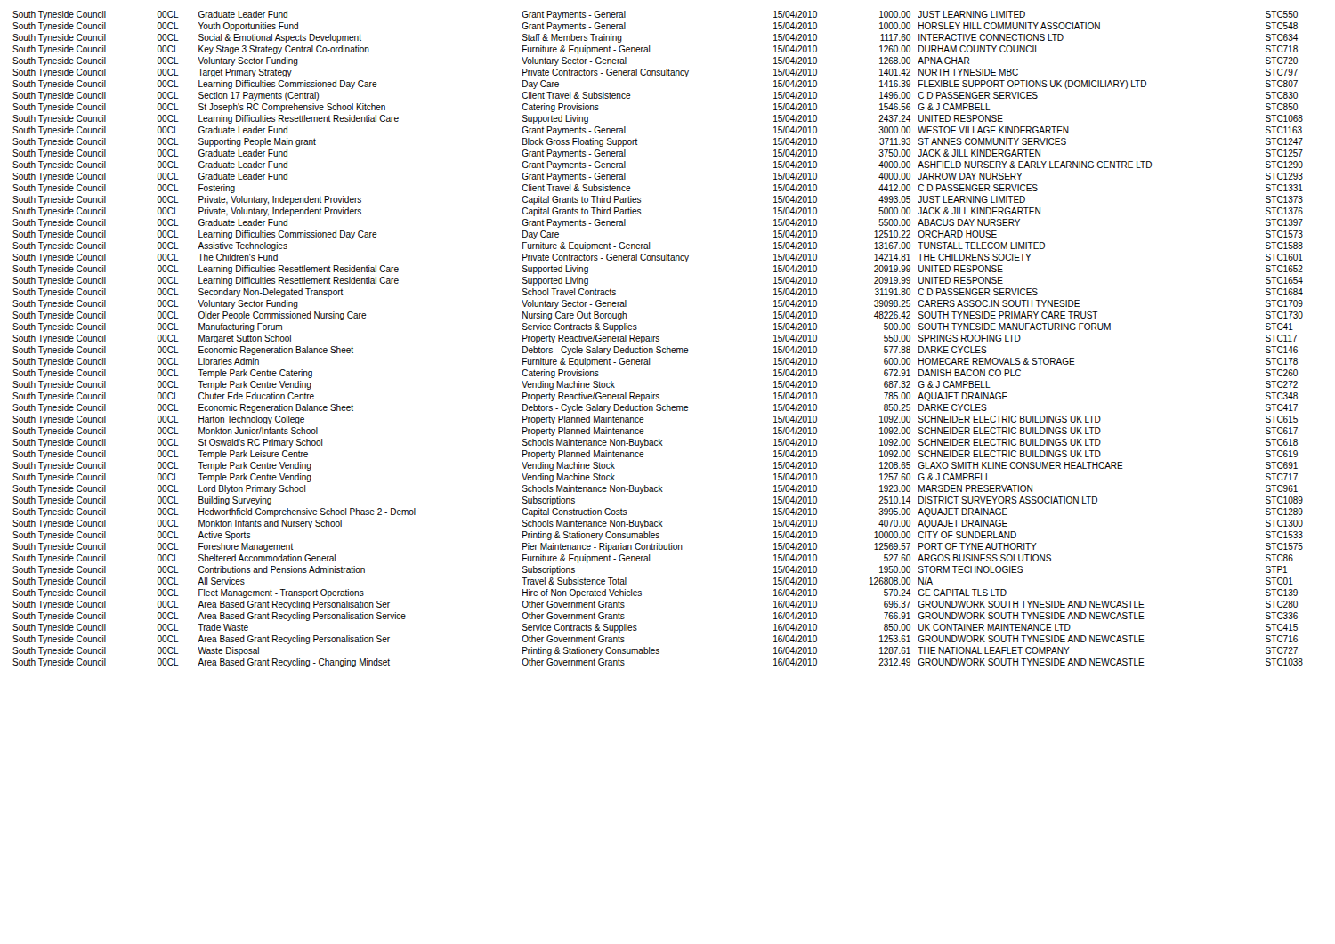| South Tyneside Council | 00CL | Graduate Leader Fund | Grant Payments - General | 15/04/2010 | 1000.00 | JUST LEARNING LIMITED | STC550 |
| South Tyneside Council | 00CL | Youth Opportunities Fund | Grant Payments - General | 15/04/2010 | 1000.00 | HORSLEY HILL COMMUNITY ASSOCIATION | STC548 |
| South Tyneside Council | 00CL | Social & Emotional Aspects Development | Staff & Members Training | 15/04/2010 | 1117.60 | INTERACTIVE CONNECTIONS LTD | STC634 |
| South Tyneside Council | 00CL | Key Stage 3 Strategy Central Co-ordination | Furniture & Equipment - General | 15/04/2010 | 1260.00 | DURHAM COUNTY COUNCIL | STC718 |
| South Tyneside Council | 00CL | Voluntary Sector Funding | Voluntary Sector - General | 15/04/2010 | 1268.00 | APNA GHAR | STC720 |
| South Tyneside Council | 00CL | Target Primary Strategy | Private Contractors - General Consultancy | 15/04/2010 | 1401.42 | NORTH TYNESIDE MBC | STC797 |
| South Tyneside Council | 00CL | Learning Difficulties Commissioned Day Care | Day Care | 15/04/2010 | 1416.39 | FLEXIBLE SUPPORT OPTIONS UK (DOMICILIARY) LTD | STC807 |
| South Tyneside Council | 00CL | Section 17 Payments (Central) | Client Travel & Subsistence | 15/04/2010 | 1496.00 | C D PASSENGER SERVICES | STC830 |
| South Tyneside Council | 00CL | St Joseph's RC Comprehensive School Kitchen | Catering Provisions | 15/04/2010 | 1546.56 | G & J CAMPBELL | STC850 |
| South Tyneside Council | 00CL | Learning Difficulties Resettlement Residential Care | Supported Living | 15/04/2010 | 2437.24 | UNITED RESPONSE | STC1068 |
| South Tyneside Council | 00CL | Graduate Leader Fund | Grant Payments - General | 15/04/2010 | 3000.00 | WESTOE VILLAGE KINDERGARTEN | STC1163 |
| South Tyneside Council | 00CL | Supporting People Main grant | Block Gross Floating Support | 15/04/2010 | 3711.93 | ST ANNES COMMUNITY SERVICES | STC1247 |
| South Tyneside Council | 00CL | Graduate Leader Fund | Grant Payments - General | 15/04/2010 | 3750.00 | JACK & JILL KINDERGARTEN | STC1257 |
| South Tyneside Council | 00CL | Graduate Leader Fund | Grant Payments - General | 15/04/2010 | 4000.00 | ASHFIELD NURSERY & EARLY LEARNING CENTRE LTD | STC1290 |
| South Tyneside Council | 00CL | Graduate Leader Fund | Grant Payments - General | 15/04/2010 | 4000.00 | JARROW DAY NURSERY | STC1293 |
| South Tyneside Council | 00CL | Fostering | Client Travel & Subsistence | 15/04/2010 | 4412.00 | C D PASSENGER SERVICES | STC1331 |
| South Tyneside Council | 00CL | Private, Voluntary, Independent Providers | Capital Grants to Third Parties | 15/04/2010 | 4993.05 | JUST LEARNING LIMITED | STC1373 |
| South Tyneside Council | 00CL | Private, Voluntary, Independent Providers | Capital Grants to Third Parties | 15/04/2010 | 5000.00 | JACK & JILL KINDERGARTEN | STC1376 |
| South Tyneside Council | 00CL | Graduate Leader Fund | Grant Payments - General | 15/04/2010 | 5500.00 | ABACUS DAY NURSERY | STC1397 |
| South Tyneside Council | 00CL | Learning Difficulties Commissioned Day Care | Day Care | 15/04/2010 | 12510.22 | ORCHARD HOUSE | STC1573 |
| South Tyneside Council | 00CL | Assistive Technologies | Furniture & Equipment - General | 15/04/2010 | 13167.00 | TUNSTALL TELECOM LIMITED | STC1588 |
| South Tyneside Council | 00CL | The Children's Fund | Private Contractors - General Consultancy | 15/04/2010 | 14214.81 | THE CHILDRENS SOCIETY | STC1601 |
| South Tyneside Council | 00CL | Learning Difficulties Resettlement Residential Care | Supported Living | 15/04/2010 | 20919.99 | UNITED RESPONSE | STC1652 |
| South Tyneside Council | 00CL | Learning Difficulties Resettlement Residential Care | Supported Living | 15/04/2010 | 20919.99 | UNITED RESPONSE | STC1654 |
| South Tyneside Council | 00CL | Secondary Non-Delegated Transport | School Travel Contracts | 15/04/2010 | 31191.80 | C D PASSENGER SERVICES | STC1684 |
| South Tyneside Council | 00CL | Voluntary Sector Funding | Voluntary Sector - General | 15/04/2010 | 39098.25 | CARERS ASSOC.IN SOUTH TYNESIDE | STC1709 |
| South Tyneside Council | 00CL | Older People Commissioned Nursing Care | Nursing Care Out Borough | 15/04/2010 | 48226.42 | SOUTH TYNESIDE PRIMARY CARE TRUST | STC1730 |
| South Tyneside Council | 00CL | Manufacturing Forum | Service Contracts & Supplies | 15/04/2010 | 500.00 | SOUTH TYNESIDE MANUFACTURING FORUM | STC41 |
| South Tyneside Council | 00CL | Margaret Sutton School | Property Reactive/General Repairs | 15/04/2010 | 550.00 | SPRINGS ROOFING LTD | STC117 |
| South Tyneside Council | 00CL | Economic Regeneration Balance Sheet | Debtors - Cycle Salary Deduction Scheme | 15/04/2010 | 577.88 | DARKE CYCLES | STC146 |
| South Tyneside Council | 00CL | Libraries Admin | Furniture & Equipment - General | 15/04/2010 | 600.00 | HOMECARE REMOVALS & STORAGE | STC178 |
| South Tyneside Council | 00CL | Temple Park Centre Catering | Catering Provisions | 15/04/2010 | 672.91 | DANISH BACON CO PLC | STC260 |
| South Tyneside Council | 00CL | Temple Park Centre Vending | Vending Machine Stock | 15/04/2010 | 687.32 | G & J CAMPBELL | STC272 |
| South Tyneside Council | 00CL | Chuter Ede Education Centre | Property Reactive/General Repairs | 15/04/2010 | 785.00 | AQUAJET DRAINAGE | STC348 |
| South Tyneside Council | 00CL | Economic Regeneration Balance Sheet | Debtors - Cycle Salary Deduction Scheme | 15/04/2010 | 850.25 | DARKE CYCLES | STC417 |
| South Tyneside Council | 00CL | Harton Technology College | Property Planned Maintenance | 15/04/2010 | 1092.00 | SCHNEIDER ELECTRIC BUILDINGS UK LTD | STC615 |
| South Tyneside Council | 00CL | Monkton Junior/Infants School | Property Planned Maintenance | 15/04/2010 | 1092.00 | SCHNEIDER ELECTRIC BUILDINGS UK LTD | STC617 |
| South Tyneside Council | 00CL | St Oswald's RC Primary School | Schools Maintenance Non-Buyback | 15/04/2010 | 1092.00 | SCHNEIDER ELECTRIC BUILDINGS UK LTD | STC618 |
| South Tyneside Council | 00CL | Temple Park Leisure Centre | Property Planned Maintenance | 15/04/2010 | 1092.00 | SCHNEIDER ELECTRIC BUILDINGS UK LTD | STC619 |
| South Tyneside Council | 00CL | Temple Park Centre Vending | Vending Machine Stock | 15/04/2010 | 1208.65 | GLAXO SMITH KLINE CONSUMER HEALTHCARE | STC691 |
| South Tyneside Council | 00CL | Temple Park Centre Vending | Vending Machine Stock | 15/04/2010 | 1257.60 | G & J CAMPBELL | STC717 |
| South Tyneside Council | 00CL | Lord Blyton Primary School | Schools Maintenance Non-Buyback | 15/04/2010 | 1923.00 | MARSDEN PRESERVATION | STC961 |
| South Tyneside Council | 00CL | Building Surveying | Subscriptions | 15/04/2010 | 2510.14 | DISTRICT SURVEYORS ASSOCIATION LTD | STC1089 |
| South Tyneside Council | 00CL | Hedworthfield Comprehensive School Phase 2 - Demol | Capital Construction Costs | 15/04/2010 | 3995.00 | AQUAJET DRAINAGE | STC1289 |
| South Tyneside Council | 00CL | Monkton Infants and Nursery School | Schools Maintenance Non-Buyback | 15/04/2010 | 4070.00 | AQUAJET DRAINAGE | STC1300 |
| South Tyneside Council | 00CL | Active Sports | Printing & Stationery Consumables | 15/04/2010 | 10000.00 | CITY OF SUNDERLAND | STC1533 |
| South Tyneside Council | 00CL | Foreshore Management | Pier Maintenance - Riparian Contribution | 15/04/2010 | 12569.57 | PORT OF TYNE AUTHORITY | STC1575 |
| South Tyneside Council | 00CL | Sheltered Accommodation General | Furniture & Equipment - General | 15/04/2010 | 527.60 | ARGOS BUSINESS SOLUTIONS | STC86 |
| South Tyneside Council | 00CL | Contributions and Pensions Administration | Subscriptions | 15/04/2010 | 1950.00 | STORM TECHNOLOGIES | STP1 |
| South Tyneside Council | 00CL | All Services | Travel & Subsistence Total | 15/04/2010 | 126808.00 | N/A | STC01 |
| South Tyneside Council | 00CL | Fleet Management - Transport Operations | Hire of Non Operated Vehicles | 16/04/2010 | 570.24 | GE CAPITAL TLS LTD | STC139 |
| South Tyneside Council | 00CL | Area Based Grant Recycling Personalisation Ser | Other Government Grants | 16/04/2010 | 696.37 | GROUNDWORK SOUTH TYNESIDE AND NEWCASTLE | STC280 |
| South Tyneside Council | 00CL | Area Based Grant Recycling Personalisation Service | Other Government Grants | 16/04/2010 | 766.91 | GROUNDWORK SOUTH TYNESIDE AND NEWCASTLE | STC336 |
| South Tyneside Council | 00CL | Trade Waste | Service Contracts & Supplies | 16/04/2010 | 850.00 | UK CONTAINER MAINTENANCE LTD | STC415 |
| South Tyneside Council | 00CL | Area Based Grant Recycling Personalisation Ser | Other Government Grants | 16/04/2010 | 1253.61 | GROUNDWORK SOUTH TYNESIDE AND NEWCASTLE | STC716 |
| South Tyneside Council | 00CL | Waste Disposal | Printing & Stationery Consumables | 16/04/2010 | 1287.61 | THE NATIONAL LEAFLET COMPANY | STC727 |
| South Tyneside Council | 00CL | Area Based Grant Recycling - Changing Mindset | Other Government Grants | 16/04/2010 | 2312.49 | GROUNDWORK SOUTH TYNESIDE AND NEWCASTLE | STC1038 |